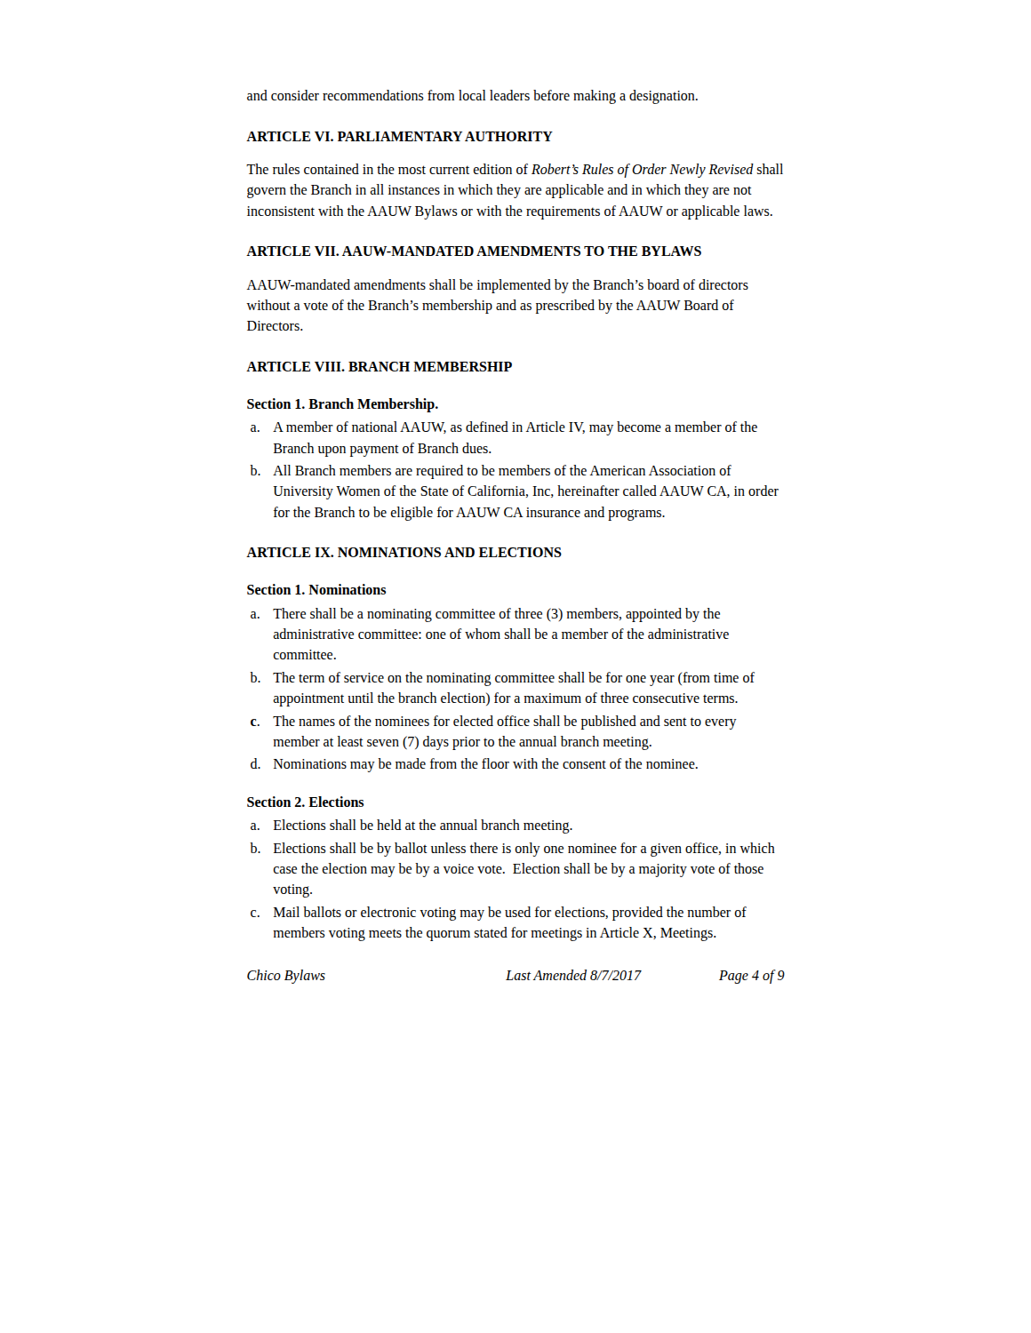and consider recommendations from local leaders before making a designation.
ARTICLE VI. PARLIAMENTARY AUTHORITY
The rules contained in the most current edition of Robert’s Rules of Order Newly Revised shall govern the Branch in all instances in which they are applicable and in which they are not inconsistent with the AAUW Bylaws or with the requirements of AAUW or applicable laws.
ARTICLE VII. AAUW-MANDATED AMENDMENTS TO THE BYLAWS
AAUW-mandated amendments shall be implemented by the Branch’s board of directors without a vote of the Branch’s membership and as prescribed by the AAUW Board of Directors.
ARTICLE VIII. BRANCH MEMBERSHIP
Section 1. Branch Membership.
a. A member of national AAUW, as defined in Article IV, may become a member of the Branch upon payment of Branch dues.
b. All Branch members are required to be members of the American Association of University Women of the State of California, Inc, hereinafter called AAUW CA, in order for the Branch to be eligible for AAUW CA insurance and programs.
ARTICLE IX. NOMINATIONS AND ELECTIONS
Section 1. Nominations
a. There shall be a nominating committee of three (3) members, appointed by the administrative committee: one of whom shall be a member of the administrative committee.
b. The term of service on the nominating committee shall be for one year (from time of appointment until the branch election) for a maximum of three consecutive terms.
c. The names of the nominees for elected office shall be published and sent to every member at least seven (7) days prior to the annual branch meeting.
d. Nominations may be made from the floor with the consent of the nominee.
Section 2. Elections
a. Elections shall be held at the annual branch meeting.
b. Elections shall be by ballot unless there is only one nominee for a given office, in which case the election may be by a voice vote. Election shall be by a majority vote of those voting.
c. Mail ballots or electronic voting may be used for elections, provided the number of members voting meets the quorum stated for meetings in Article X, Meetings.
Chico Bylaws Last Amended 8/7/2017 Page 4 of 9